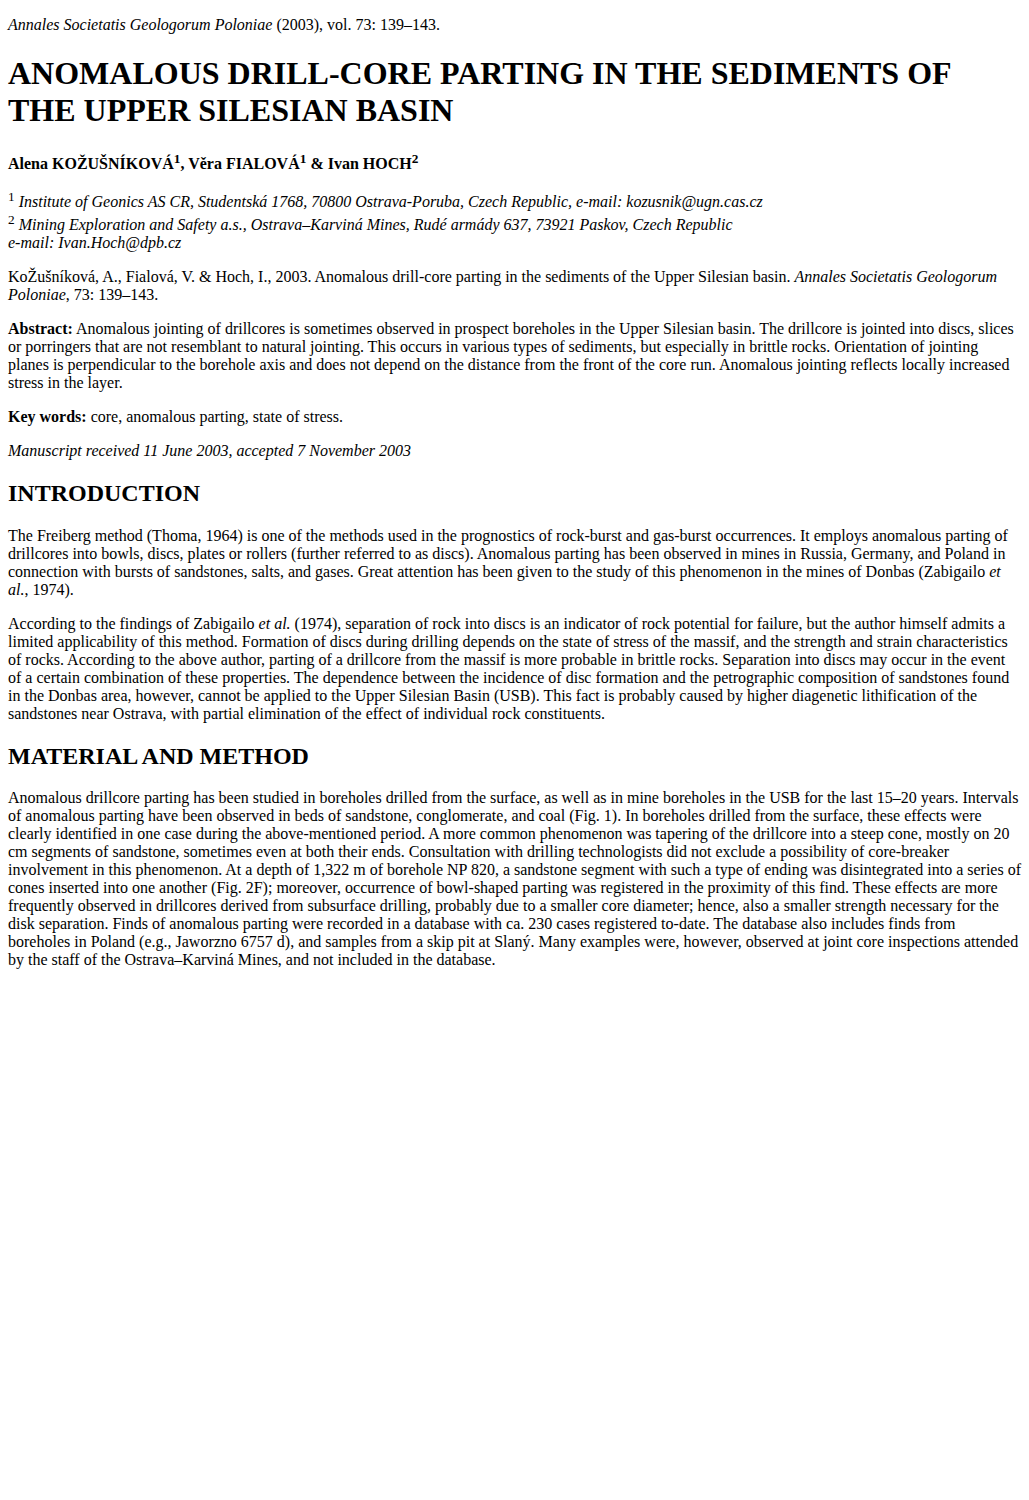Annales Societatis Geologorum Poloniae (2003), vol. 73: 139–143.
ANOMALOUS DRILL-CORE PARTING IN THE SEDIMENTS OF THE UPPER SILESIAN BASIN
Alena KOŽUŠNÍKOVÁ1, Věra FIALOVÁ1 & Ivan HOCH2
1 Institute of Geonics AS CR, Studentská 1768, 70800 Ostrava-Poruba, Czech Republic, e-mail: kozusnik@ugn.cas.cz
2 Mining Exploration and Safety a.s., Ostrava–Karviná Mines, Rudé armády 637, 73921 Paskov, Czech Republic
e-mail: Ivan.Hoch@dpb.cz
KoŽušníková, A., Fialová, V. & Hoch, I., 2003. Anomalous drill-core parting in the sediments of the Upper Silesian basin. Annales Societatis Geologorum Poloniae, 73: 139–143.
Abstract: Anomalous jointing of drillcores is sometimes observed in prospect boreholes in the Upper Silesian basin. The drillcore is jointed into discs, slices or porringers that are not resemblant to natural jointing. This occurs in various types of sediments, but especially in brittle rocks. Orientation of jointing planes is perpendicular to the borehole axis and does not depend on the distance from the front of the core run. Anomalous jointing reflects locally increased stress in the layer.
Key words: core, anomalous parting, state of stress.
Manuscript received 11 June 2003, accepted 7 November 2003
INTRODUCTION
The Freiberg method (Thoma, 1964) is one of the methods used in the prognostics of rock-burst and gas-burst occurrences. It employs anomalous parting of drillcores into bowls, discs, plates or rollers (further referred to as discs). Anomalous parting has been observed in mines in Russia, Germany, and Poland in connection with bursts of sandstones, salts, and gases. Great attention has been given to the study of this phenomenon in the mines of Donbas (Zabigailo et al., 1974).
According to the findings of Zabigailo et al. (1974), separation of rock into discs is an indicator of rock potential for failure, but the author himself admits a limited applicability of this method. Formation of discs during drilling depends on the state of stress of the massif, and the strength and strain characteristics of rocks. According to the above author, parting of a drillcore from the massif is more probable in brittle rocks. Separation into discs may occur in the event of a certain combination of these properties. The dependence between the incidence of disc formation and the petrographic composition of sandstones found in the Donbas area, however, cannot be applied to the Upper Silesian Basin (USB). This fact is probably caused by higher diagenetic lithification of the sandstones near Ostrava, with partial elimination of the effect of individual rock constituents.
MATERIAL AND METHOD
Anomalous drillcore parting has been studied in boreholes drilled from the surface, as well as in mine boreholes in the USB for the last 15–20 years. Intervals of anomalous parting have been observed in beds of sandstone, conglomerate, and coal (Fig. 1). In boreholes drilled from the surface, these effects were clearly identified in one case during the above-mentioned period. A more common phenomenon was tapering of the drillcore into a steep cone, mostly on 20 cm segments of sandstone, sometimes even at both their ends. Consultation with drilling technologists did not exclude a possibility of core-breaker involvement in this phenomenon. At a depth of 1,322 m of borehole NP 820, a sandstone segment with such a type of ending was disintegrated into a series of cones inserted into one another (Fig. 2F); moreover, occurrence of bowl-shaped parting was registered in the proximity of this find. These effects are more frequently observed in drillcores derived from subsurface drilling, probably due to a smaller core diameter; hence, also a smaller strength necessary for the disk separation. Finds of anomalous parting were recorded in a database with ca. 230 cases registered to-date. The database also includes finds from boreholes in Poland (e.g., Jaworzno 6757 d), and samples from a skip pit at Slaný. Many examples were, however, observed at joint core inspections attended by the staff of the Ostrava–Karviná Mines, and not included in the database.